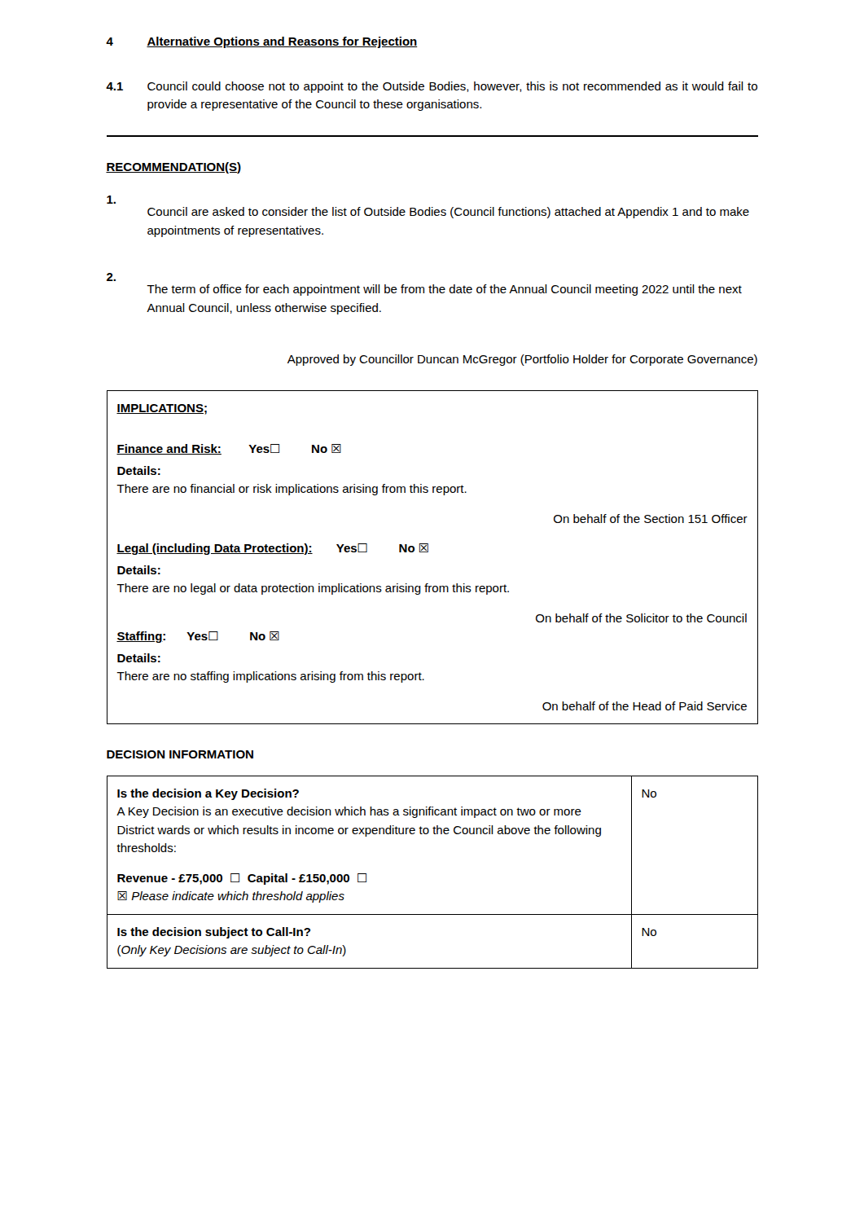4
Alternative Options and Reasons for Rejection
4.1
Council could choose not to appoint to the Outside Bodies, however, this is not recommended as it would fail to provide a representative of the Council to these organisations.
RECOMMENDATION(S)
1.
Council are asked to consider the list of Outside Bodies (Council functions) attached at Appendix 1 and to make appointments of representatives.
2.
The term of office for each appointment will be from the date of the Annual Council meeting 2022 until the next Annual Council, unless otherwise specified.
Approved by Councillor Duncan McGregor (Portfolio Holder for Corporate Governance)
| IMPLICATIONS; Finance and Risk: Yes ☐ No ☒ Details: There are no financial or risk implications arising from this report. On behalf of the Section 151 Officer Legal (including Data Protection): Yes ☐ No ☒ Details: There are no legal or data protection implications arising from this report. On behalf of the Solicitor to the Council Staffing : Yes ☐ No ☒ Details: There are no staffing implications arising from this report. On behalf of the Head of Paid Service |
DECISION INFORMATION
| Is the decision a Key Decision? A Key Decision is an executive decision which has a significant impact on two or more District wards or which results in income or expenditure to the Council above the following thresholds: Revenue - £75,000 ☐ Capital - £150,000 ☐ ☒ Please indicate which threshold applies | No |
| Is the decision subject to Call-In? ( Only Key Decisions are subject to Call-In ) | No |